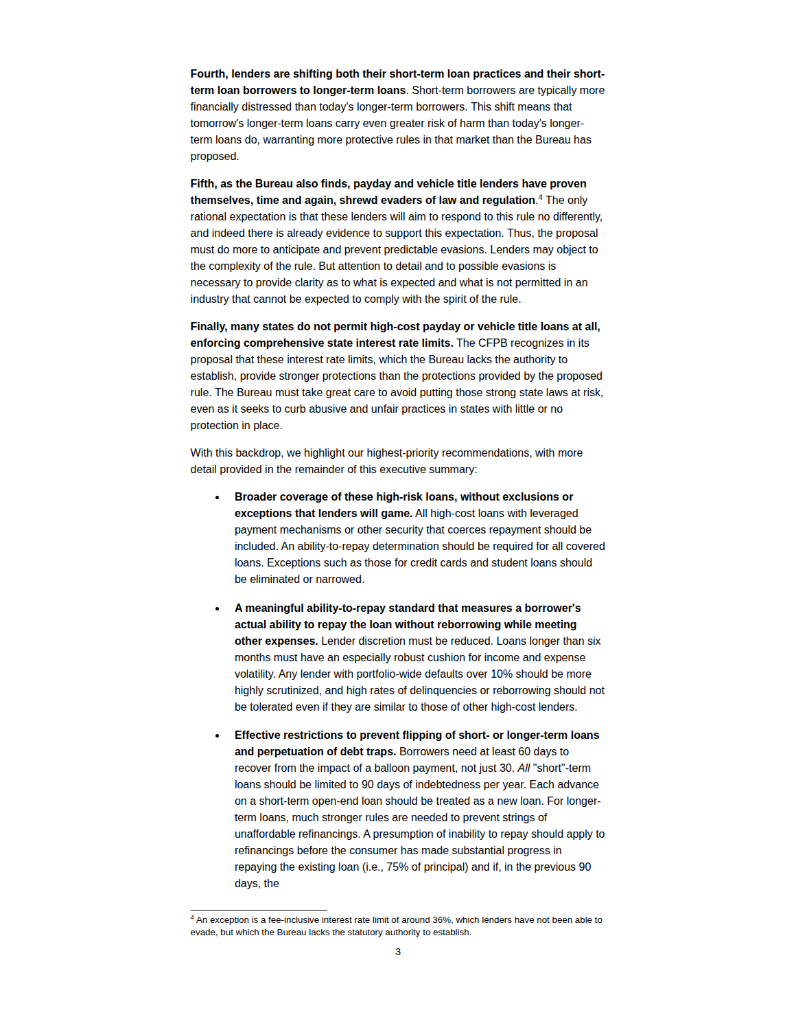Fourth, lenders are shifting both their short-term loan practices and their short-term loan borrowers to longer-term loans. Short-term borrowers are typically more financially distressed than today's longer-term borrowers. This shift means that tomorrow's longer-term loans carry even greater risk of harm than today's longer-term loans do, warranting more protective rules in that market than the Bureau has proposed.
Fifth, as the Bureau also finds, payday and vehicle title lenders have proven themselves, time and again, shrewd evaders of law and regulation.4 The only rational expectation is that these lenders will aim to respond to this rule no differently, and indeed there is already evidence to support this expectation. Thus, the proposal must do more to anticipate and prevent predictable evasions. Lenders may object to the complexity of the rule. But attention to detail and to possible evasions is necessary to provide clarity as to what is expected and what is not permitted in an industry that cannot be expected to comply with the spirit of the rule.
Finally, many states do not permit high-cost payday or vehicle title loans at all, enforcing comprehensive state interest rate limits. The CFPB recognizes in its proposal that these interest rate limits, which the Bureau lacks the authority to establish, provide stronger protections than the protections provided by the proposed rule. The Bureau must take great care to avoid putting those strong state laws at risk, even as it seeks to curb abusive and unfair practices in states with little or no protection in place.
With this backdrop, we highlight our highest-priority recommendations, with more detail provided in the remainder of this executive summary:
Broader coverage of these high-risk loans, without exclusions or exceptions that lenders will game. All high-cost loans with leveraged payment mechanisms or other security that coerces repayment should be included. An ability-to-repay determination should be required for all covered loans. Exceptions such as those for credit cards and student loans should be eliminated or narrowed.
A meaningful ability-to-repay standard that measures a borrower's actual ability to repay the loan without reborrowing while meeting other expenses. Lender discretion must be reduced. Loans longer than six months must have an especially robust cushion for income and expense volatility. Any lender with portfolio-wide defaults over 10% should be more highly scrutinized, and high rates of delinquencies or reborrowing should not be tolerated even if they are similar to those of other high-cost lenders.
Effective restrictions to prevent flipping of short- or longer-term loans and perpetuation of debt traps. Borrowers need at least 60 days to recover from the impact of a balloon payment, not just 30. All "short"-term loans should be limited to 90 days of indebtedness per year. Each advance on a short-term open-end loan should be treated as a new loan. For longer-term loans, much stronger rules are needed to prevent strings of unaffordable refinancings. A presumption of inability to repay should apply to refinancings before the consumer has made substantial progress in repaying the existing loan (i.e., 75% of principal) and if, in the previous 90 days, the
4 An exception is a fee-inclusive interest rate limit of around 36%, which lenders have not been able to evade, but which the Bureau lacks the statutory authority to establish.
3